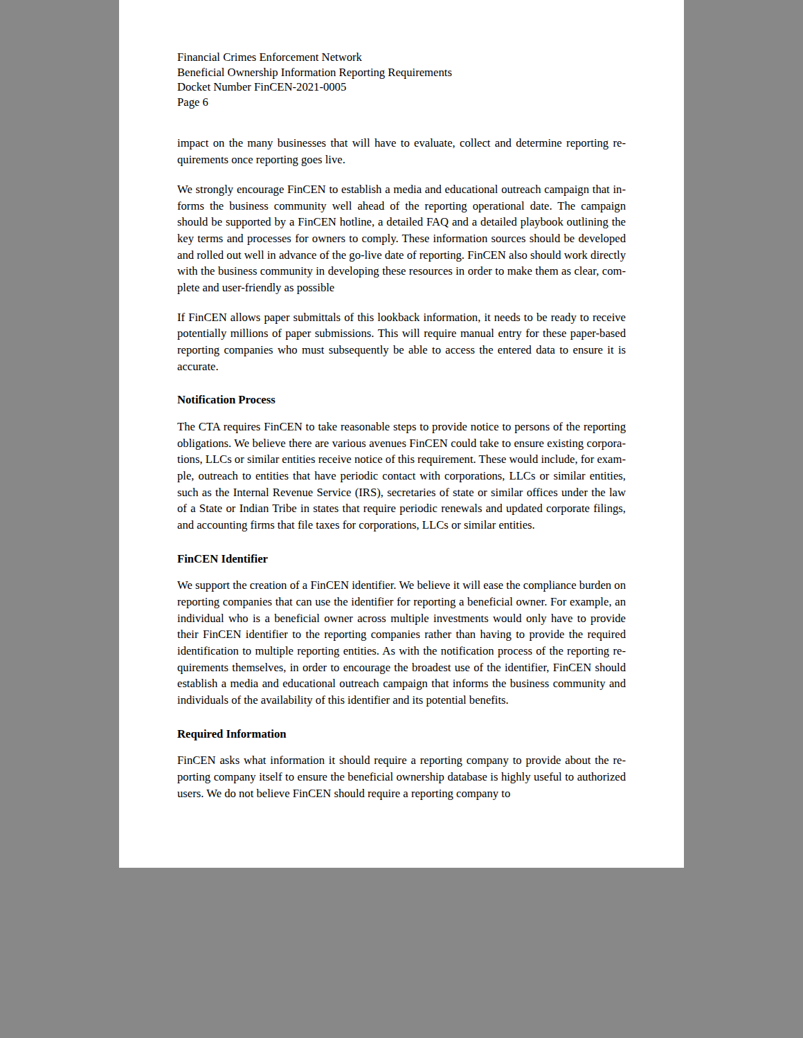Financial Crimes Enforcement Network
Beneficial Ownership Information Reporting Requirements
Docket Number FinCEN-2021-0005
Page 6
impact on the many businesses that will have to evaluate, collect and determine reporting requirements once reporting goes live.
We strongly encourage FinCEN to establish a media and educational outreach campaign that informs the business community well ahead of the reporting operational date. The campaign should be supported by a FinCEN hotline, a detailed FAQ and a detailed playbook outlining the key terms and processes for owners to comply. These information sources should be developed and rolled out well in advance of the go-live date of reporting. FinCEN also should work directly with the business community in developing these resources in order to make them as clear, complete and user-friendly as possible
If FinCEN allows paper submittals of this lookback information, it needs to be ready to receive potentially millions of paper submissions. This will require manual entry for these paper-based reporting companies who must subsequently be able to access the entered data to ensure it is accurate.
Notification Process
The CTA requires FinCEN to take reasonable steps to provide notice to persons of the reporting obligations. We believe there are various avenues FinCEN could take to ensure existing corporations, LLCs or similar entities receive notice of this requirement. These would include, for example, outreach to entities that have periodic contact with corporations, LLCs or similar entities, such as the Internal Revenue Service (IRS), secretaries of state or similar offices under the law of a State or Indian Tribe in states that require periodic renewals and updated corporate filings, and accounting firms that file taxes for corporations, LLCs or similar entities.
FinCEN Identifier
We support the creation of a FinCEN identifier. We believe it will ease the compliance burden on reporting companies that can use the identifier for reporting a beneficial owner. For example, an individual who is a beneficial owner across multiple investments would only have to provide their FinCEN identifier to the reporting companies rather than having to provide the required identification to multiple reporting entities. As with the notification process of the reporting requirements themselves, in order to encourage the broadest use of the identifier, FinCEN should establish a media and educational outreach campaign that informs the business community and individuals of the availability of this identifier and its potential benefits.
Required Information
FinCEN asks what information it should require a reporting company to provide about the reporting company itself to ensure the beneficial ownership database is highly useful to authorized users. We do not believe FinCEN should require a reporting company to